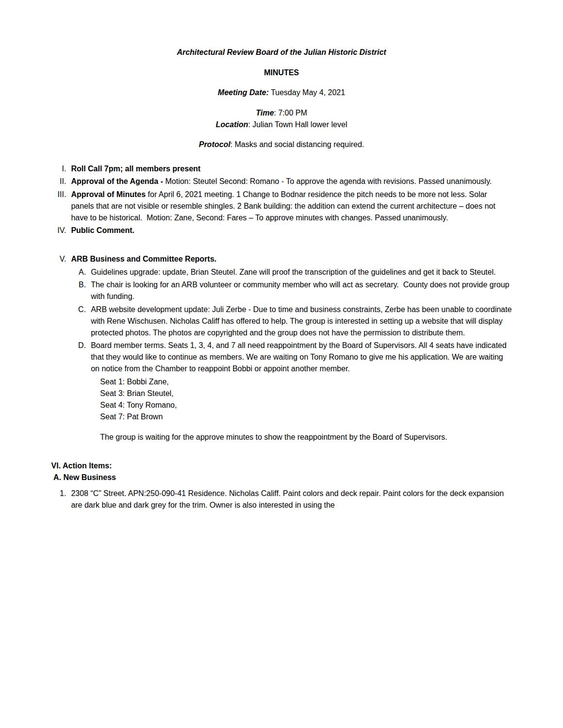Architectural Review Board of the Julian Historic District
MINUTES
Meeting Date: Tuesday May 4, 2021
Time: 7:00 PM
Location: Julian Town Hall lower level
Protocol: Masks and social distancing required.
Roll Call 7pm; all members present
Approval of the Agenda - Motion: Steutel Second: Romano - To approve the agenda with revisions. Passed unanimously.
Approval of Minutes for April 6, 2021 meeting. 1 Change to Bodnar residence the pitch needs to be more not less. Solar panels that are not visible or resemble shingles. 2 Bank building: the addition can extend the current architecture – does not have to be historical. Motion: Zane, Second: Fares – To approve minutes with changes. Passed unanimously.
Public Comment.
ARB Business and Committee Reports.
Guidelines upgrade: update, Brian Steutel. Zane will proof the transcription of the guidelines and get it back to Steutel.
The chair is looking for an ARB volunteer or community member who will act as secretary. County does not provide group with funding.
ARB website development update: Juli Zerbe - Due to time and business constraints, Zerbe has been unable to coordinate with Rene Wischusen. Nicholas Califf has offered to help. The group is interested in setting up a website that will display protected photos. The photos are copyrighted and the group does not have the permission to distribute them.
Board member terms. Seats 1, 3, 4, and 7 all need reappointment by the Board of Supervisors. All 4 seats have indicated that they would like to continue as members. We are waiting on Tony Romano to give me his application. We are waiting on notice from the Chamber to reappoint Bobbi or appoint another member.
Seat 1: Bobbi Zane,
Seat 3: Brian Steutel,
Seat 4: Tony Romano,
Seat 7: Pat Brown
The group is waiting for the approve minutes to show the reappointment by the Board of Supervisors.
VI. Action Items:
A. New Business
2308 “C” Street. APN:250-090-41 Residence. Nicholas Califf. Paint colors and deck repair. Paint colors for the deck expansion are dark blue and dark grey for the trim. Owner is also interested in using the